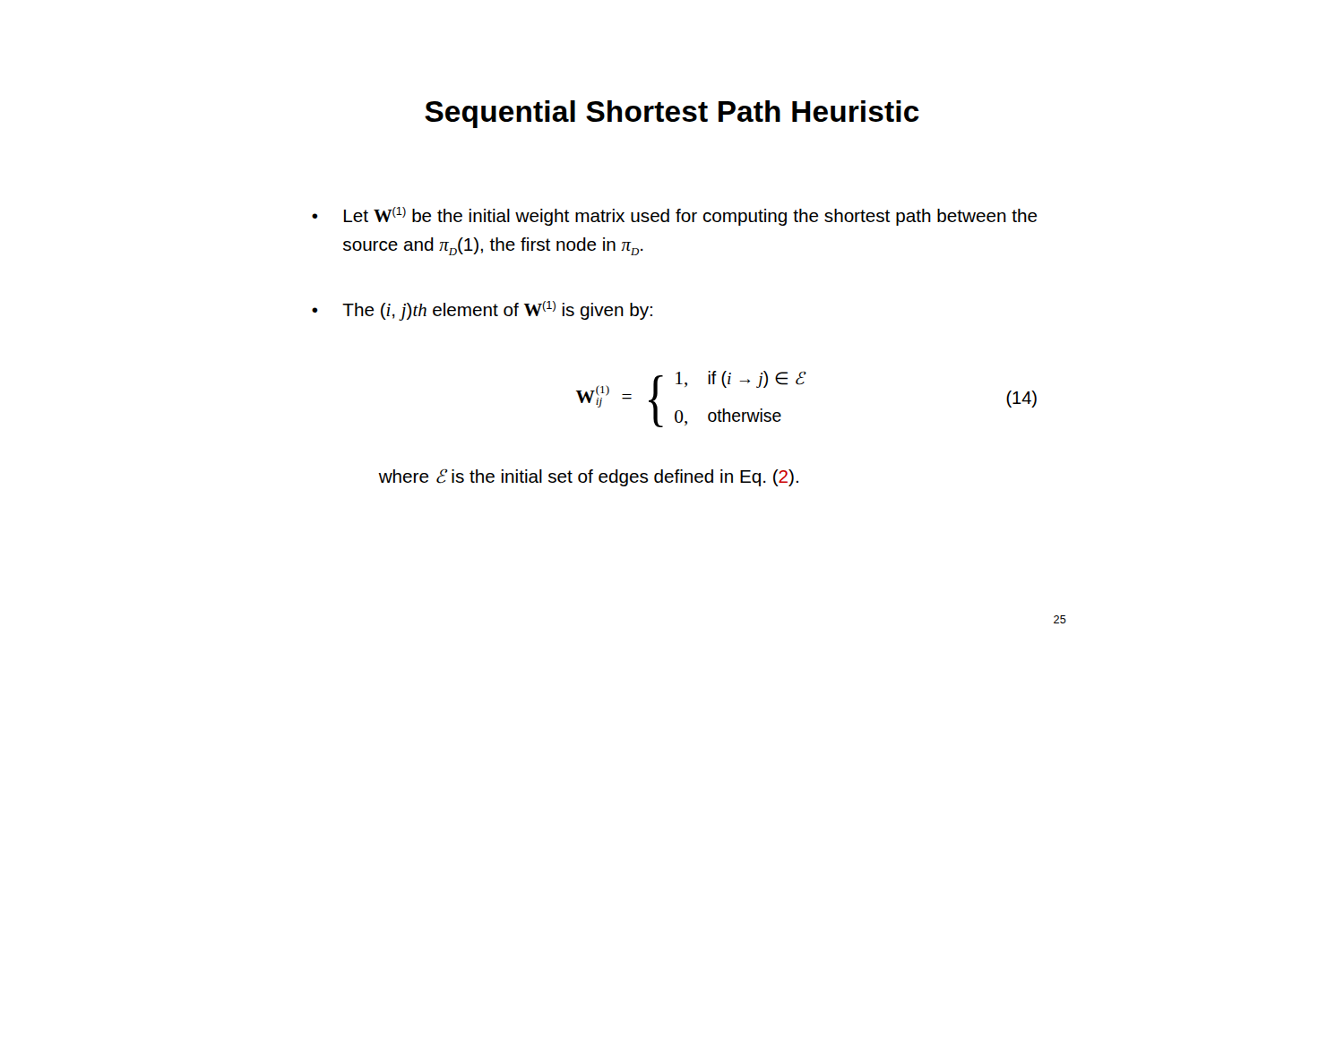Sequential Shortest Path Heuristic
Let W(1) be the initial weight matrix used for computing the shortest path between the source and πD(1), the first node in πD.
The (i, j)th element of W(1) is given by:
W(1) ij = { 1, if (i → j) ∈ ℰ 0, otherwise
(14)
where ℰ is the initial set of edges defined in Eq. (2).
25